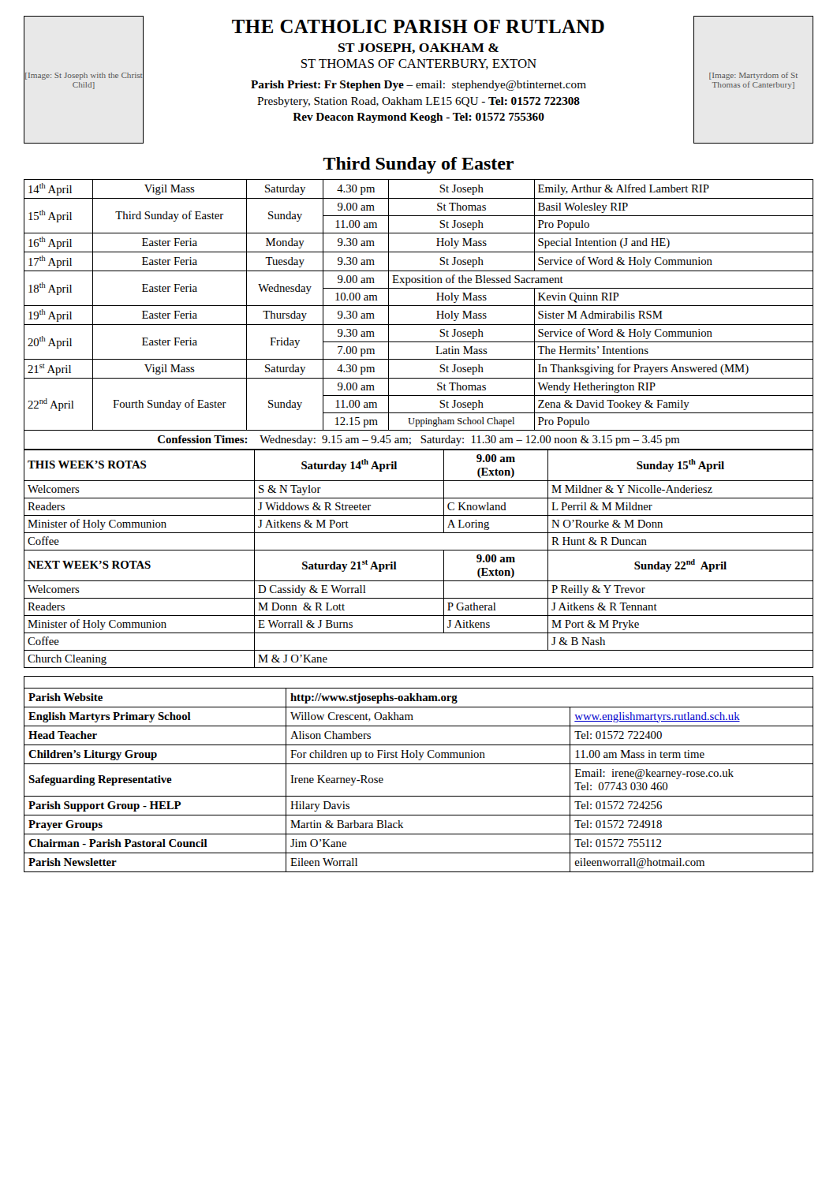[Image: St Joseph with the Christ Child]
THE CATHOLIC PARISH OF RUTLAND
ST JOSEPH, OAKHAM &
ST THOMAS OF CANTERBURY, EXTON
Parish Priest: Fr Stephen Dye – email: stephendye@btinternet.com
Presbytery, Station Road, Oakham LE15 6QU - Tel: 01572 722308
Rev Deacon Raymond Keogh - Tel: 01572 755360
[Image: Martyrdom of St Thomas of Canterbury]
Third Sunday of Easter
| 14 th April | Vigil Mass | Saturday | 4.30 pm | St Joseph | Emily, Arthur & Alfred Lambert RIP |
| 15 th April | Third Sunday of Easter | Sunday | 9.00 am | St Thomas | Basil Wolesley RIP |
| 11.00 am | St Joseph | Pro Populo |
| 16 th April | Easter Feria | Monday | 9.30 am | Holy Mass | Special Intention (J and HE) |
| 17 th April | Easter Feria | Tuesday | 9.30 am | St Joseph | Service of Word & Holy Communion |
| 18 th April | Easter Feria | Wednesday | 9.00 am | Exposition of the Blessed Sacrament |
| 10.00 am | Holy Mass | Kevin Quinn RIP |
| 19 th April | Easter Feria | Thursday | 9.30 am | Holy Mass | Sister M Admirabilis RSM |
| 20 th April | Easter Feria | Friday | 9.30 am | St Joseph | Service of Word & Holy Communion |
| 7.00 pm | Latin Mass | The Hermits’ Intentions |
| 21 st April | Vigil Mass | Saturday | 4.30 pm | St Joseph | In Thanksgiving for Prayers Answered (MM) |
| 22 nd April | Fourth Sunday of Easter | Sunday | 9.00 am | St Thomas | Wendy Hetherington RIP |
| 11.00 am | St Joseph | Zena & David Tookey & Family |
| 12.15 pm | Uppingham School Chapel | Pro Populo |
Confession Times: Wednesday: 9.15 am – 9.45 am; Saturday: 11.30 am – 12.00 noon & 3.15 pm – 3.45 pm
| THIS WEEK’S ROTAS | Saturday 14 th April | 9.00 am (Exton) | Sunday 15 th April |
| --- | --- | --- | --- |
| Welcomers | S & N Taylor | | M Mildner & Y Nicolle-Anderiesz |
| Readers | J Widdows & R Streeter | C Knowland | L Perril & M Mildner |
| Minister of Holy Communion | J Aitkens & M Port | A Loring | N O’Rourke & M Donn |
| Coffee | | R Hunt & R Duncan |
| NEXT WEEK’S ROTAS | Saturday 21 st April | 9.00 am (Exton) | Sunday 22 nd April |
| Welcomers | D Cassidy & E Worrall | | P Reilly & Y Trevor |
| Readers | M Donn & R Lott | P Gatheral | J Aitkens & R Tennant |
| Minister of Holy Communion | E Worrall & J Burns | J Aitkens | M Port & M Pryke |
| Coffee | | J & B Nash |
| Church Cleaning | M & J O’Kane |
| Parish Website | http://www.stjosephs-oakham.org |
| English Martyrs Primary School | Willow Crescent, Oakham | www.englishmartyrs.rutland.sch.uk |
| Head Teacher | Alison Chambers | Tel: 01572 722400 |
| Children’s Liturgy Group | For children up to First Holy Communion | 11.00 am Mass in term time |
| Safeguarding Representative | Irene Kearney-Rose | Email: irene@kearney-rose.co.uk Tel: 07743 030 460 |
| Parish Support Group - HELP | Hilary Davis | Tel: 01572 724256 |
| Prayer Groups | Martin & Barbara Black | Tel: 01572 724918 |
| Chairman - Parish Pastoral Council | Jim O’Kane | Tel: 01572 755112 |
| Parish Newsletter | Eileen Worrall | eileenworrall@hotmail.com |